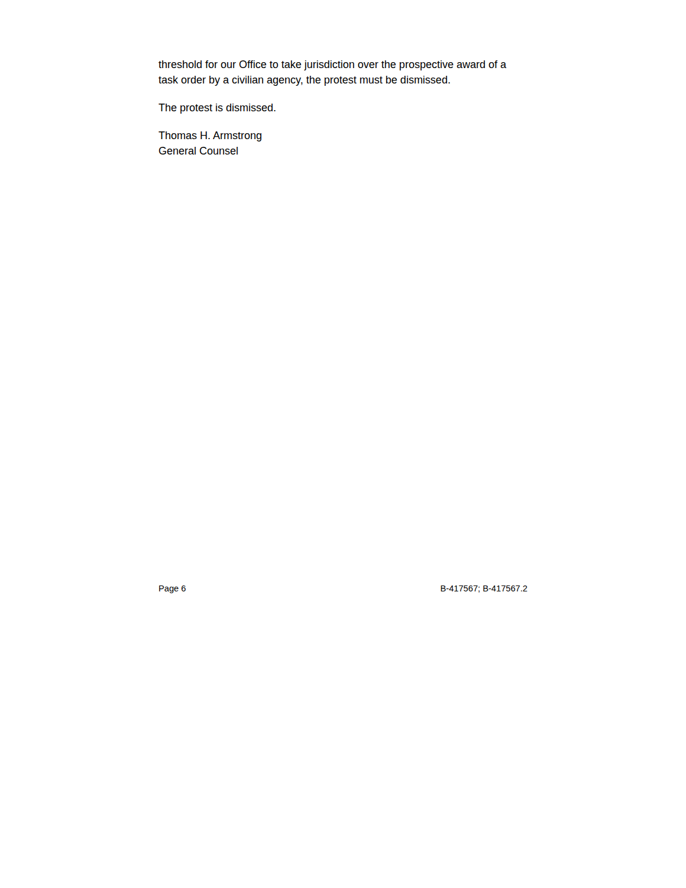threshold for our Office to take jurisdiction over the prospective award of a task order by a civilian agency, the protest must be dismissed.
The protest is dismissed.
Thomas H. Armstrong
General Counsel
Page 6 B-417567; B-417567.2